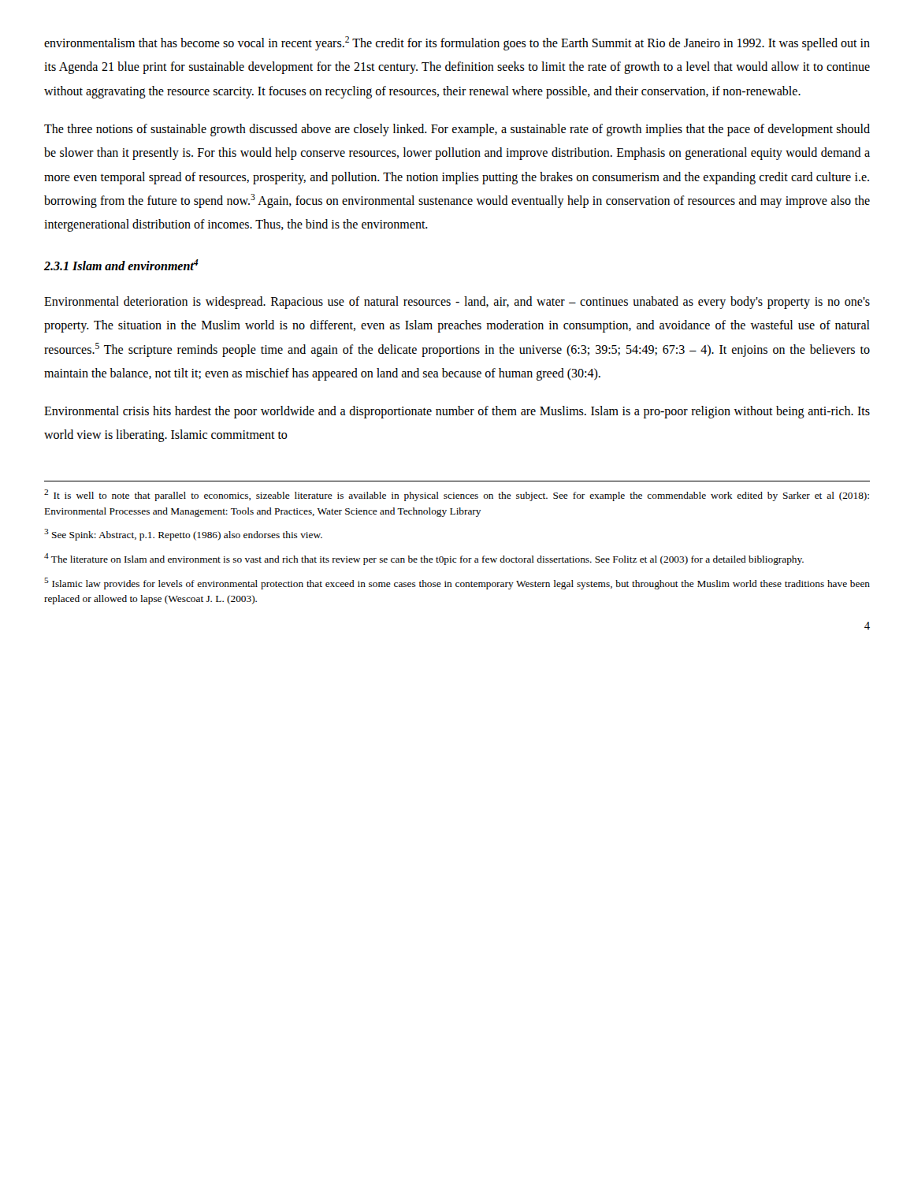environmentalism that has become so vocal in recent years.2 The credit for its formulation goes to the Earth Summit at Rio de Janeiro in 1992. It was spelled out in its Agenda 21 blue print for sustainable development for the 21st century. The definition seeks to limit the rate of growth to a level that would allow it to continue without aggravating the resource scarcity. It focuses on recycling of resources, their renewal where possible, and their conservation, if non-renewable.
The three notions of sustainable growth discussed above are closely linked. For example, a sustainable rate of growth implies that the pace of development should be slower than it presently is. For this would help conserve resources, lower pollution and improve distribution. Emphasis on generational equity would demand a more even temporal spread of resources, prosperity, and pollution. The notion implies putting the brakes on consumerism and the expanding credit card culture i.e. borrowing from the future to spend now.3 Again, focus on environmental sustenance would eventually help in conservation of resources and may improve also the intergenerational distribution of incomes. Thus, the bind is the environment.
2.3.1 Islam and environment4
Environmental deterioration is widespread. Rapacious use of natural resources - land, air, and water – continues unabated as every body's property is no one's property. The situation in the Muslim world is no different, even as Islam preaches moderation in consumption, and avoidance of the wasteful use of natural resources.5 The scripture reminds people time and again of the delicate proportions in the universe (6:3; 39:5; 54:49; 67:3 – 4). It enjoins on the believers to maintain the balance, not tilt it; even as mischief has appeared on land and sea because of human greed (30:4).
Environmental crisis hits hardest the poor worldwide and a disproportionate number of them are Muslims. Islam is a pro-poor religion without being anti-rich. Its world view is liberating. Islamic commitment to
2 It is well to note that parallel to economics, sizeable literature is available in physical sciences on the subject. See for example the commendable work edited by Sarker et al (2018): Environmental Processes and Management: Tools and Practices, Water Science and Technology Library
3 See Spink: Abstract, p.1. Repetto (1986) also endorses this view.
4 The literature on Islam and environment is so vast and rich that its review per se can be the t0pic for a few doctoral dissertations. See Folitz et al (2003) for a detailed bibliography.
5 Islamic law provides for levels of environmental protection that exceed in some cases those in contemporary Western legal systems, but throughout the Muslim world these traditions have been replaced or allowed to lapse (Wescoat J. L. (2003).
4